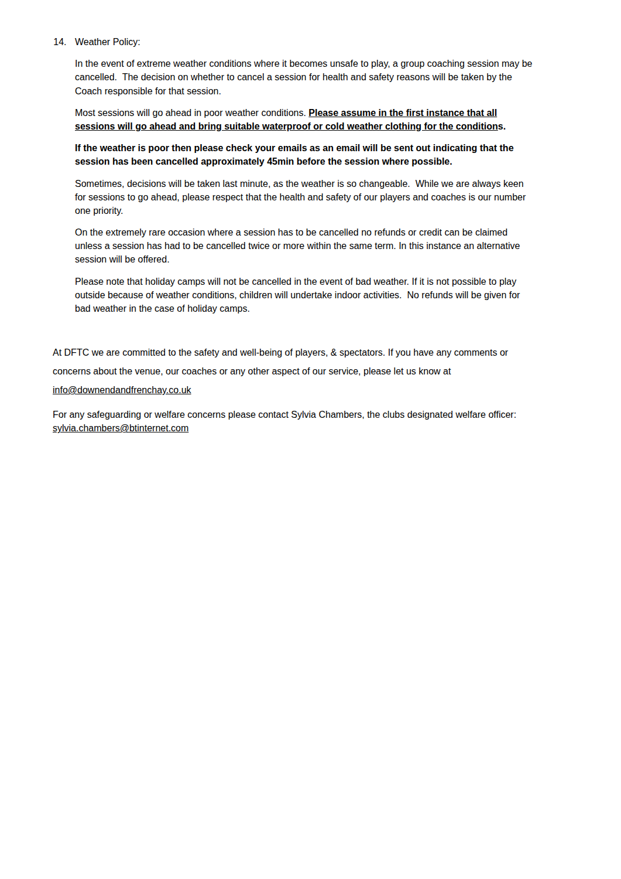Weather Policy:
In the event of extreme weather conditions where it becomes unsafe to play, a group coaching session may be cancelled. The decision on whether to cancel a session for health and safety reasons will be taken by the Coach responsible for that session.
Most sessions will go ahead in poor weather conditions. Please assume in the first instance that all sessions will go ahead and bring suitable waterproof or cold weather clothing for the condition s.
If the weather is poor then please check your emails as an email will be sent out indicating that the session has been cancelled approximately 45min before the session where possible.
Sometimes, decisions will be taken last minute, as the weather is so changeable. While we are always keen for sessions to go ahead, please respect that the health and safety of our players and coaches is our number one priority.
On the extremely rare occasion where a session has to be cancelled no refunds or credit can be claimed unless a session has had to be cancelled twice or more within the same term. In this instance an alternative session will be offered.
Please note that holiday camps will not be cancelled in the event of bad weather. If it is not possible to play outside because of weather conditions, children will undertake indoor activities. No refunds will be given for bad weather in the case of holiday camps.
At DFTC we are committed to the safety and well-being of players, & spectators. If you have any comments or concerns about the venue, our coaches or any other aspect of our service, please let us know at info@downendandfrenchay.co.uk
For any safeguarding or welfare concerns please contact Sylvia Chambers, the clubs designated welfare officer:
sylvia.chambers@btinternet.com